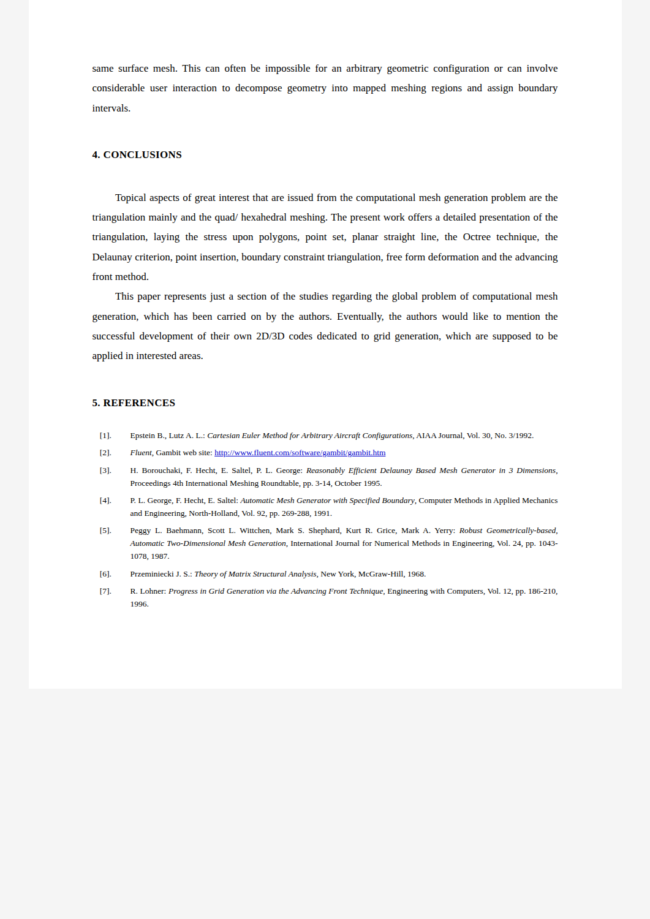same surface mesh. This can often be impossible for an arbitrary geometric configuration or can involve considerable user interaction to decompose geometry into mapped meshing regions and assign boundary intervals.
4. CONCLUSIONS
Topical aspects of great interest that are issued from the computational mesh generation problem are the triangulation mainly and the quad/ hexahedral meshing. The present work offers a detailed presentation of the triangulation, laying the stress upon polygons, point set, planar straight line, the Octree technique, the Delaunay criterion, point insertion, boundary constraint triangulation, free form deformation and the advancing front method.
This paper represents just a section of the studies regarding the global problem of computational mesh generation, which has been carried on by the authors. Eventually, the authors would like to mention the successful development of their own 2D/3D codes dedicated to grid generation, which are supposed to be applied in interested areas.
5. REFERENCES
[1]. Epstein B., Lutz A. L.: Cartesian Euler Method for Arbitrary Aircraft Configurations, AIAA Journal, Vol. 30, No. 3/1992.
[2]. Fluent, Gambit web site: http://www.fluent.com/software/gambit/gambit.htm
[3]. H. Borouchaki, F. Hecht, E. Saltel, P. L. George: Reasonably Efficient Delaunay Based Mesh Generator in 3 Dimensions, Proceedings 4th International Meshing Roundtable, pp. 3-14, October 1995.
[4]. P. L. George, F. Hecht, E. Saltel: Automatic Mesh Generator with Specified Boundary, Computer Methods in Applied Mechanics and Engineering, North-Holland, Vol. 92, pp. 269-288, 1991.
[5]. Peggy L. Baehmann, Scott L. Wittchen, Mark S. Shephard, Kurt R. Grice, Mark A. Yerry: Robust Geometrically-based, Automatic Two-Dimensional Mesh Generation, International Journal for Numerical Methods in Engineering, Vol. 24, pp. 1043-1078, 1987.
[6]. Przeminiecki J. S.: Theory of Matrix Structural Analysis, New York, McGraw-Hill, 1968.
[7]. R. Lohner: Progress in Grid Generation via the Advancing Front Technique, Engineering with Computers, Vol. 12, pp. 186-210, 1996.